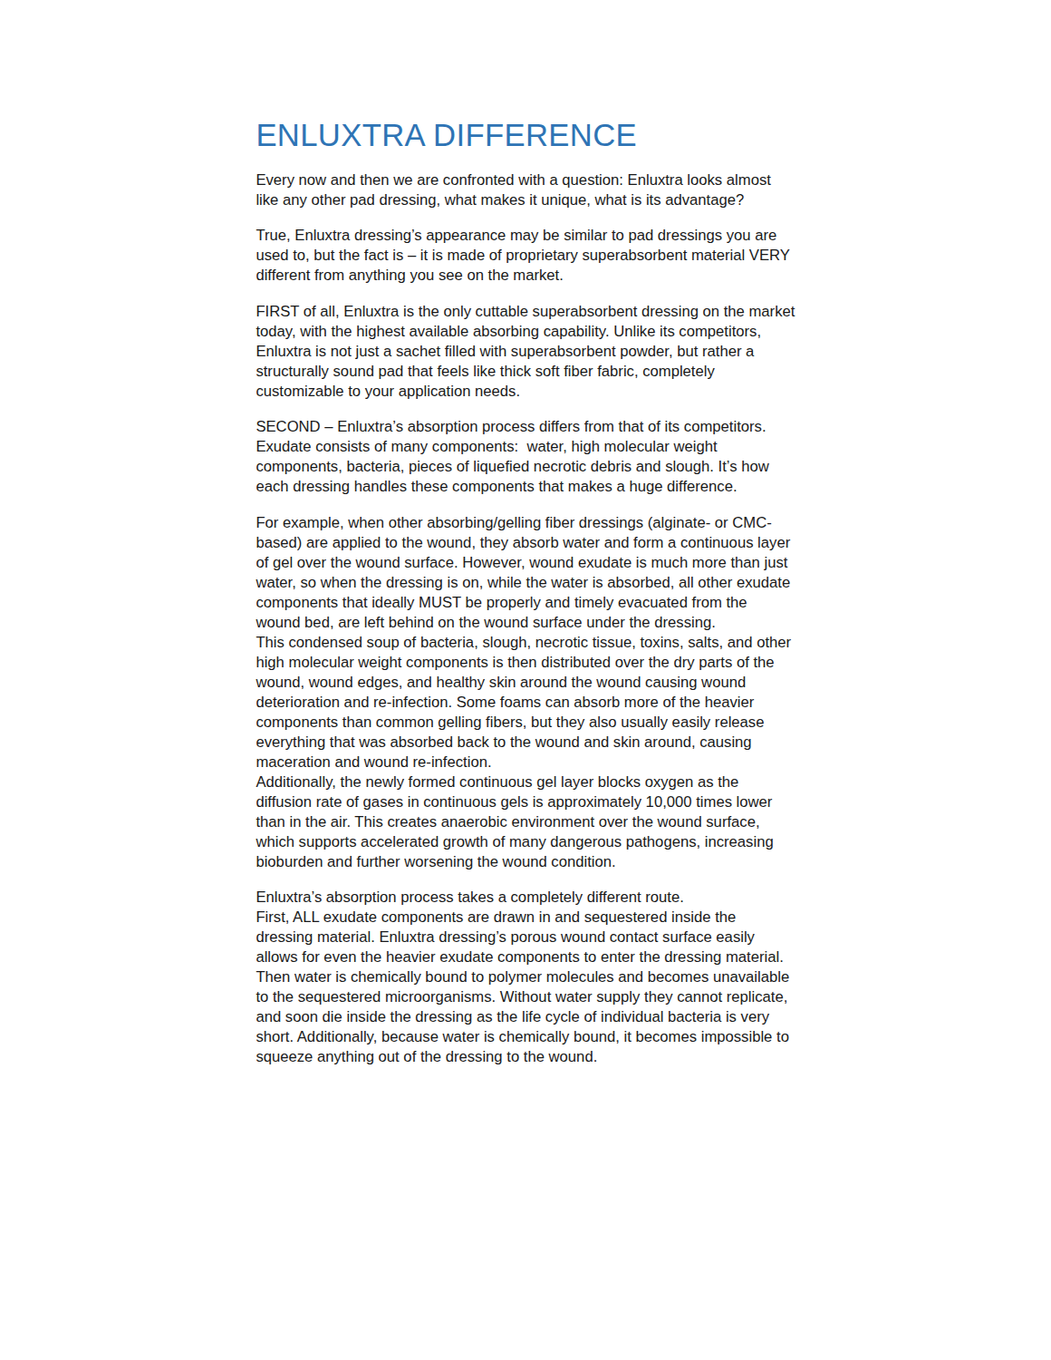ENLUXTRA DIFFERENCE
Every now and then we are confronted with a question: Enluxtra looks almost like any other pad dressing, what makes it unique, what is its advantage?
True, Enluxtra dressing’s appearance may be similar to pad dressings you are used to, but the fact is – it is made of proprietary superabsorbent material VERY different from anything you see on the market.
FIRST of all, Enluxtra is the only cuttable superabsorbent dressing on the market today, with the highest available absorbing capability. Unlike its competitors, Enluxtra is not just a sachet filled with superabsorbent powder, but rather a structurally sound pad that feels like thick soft fiber fabric, completely customizable to your application needs.
SECOND – Enluxtra’s absorption process differs from that of its competitors.
Exudate consists of many components: water, high molecular weight components, bacteria, pieces of liquefied necrotic debris and slough. It’s how each dressing handles these components that makes a huge difference.
For example, when other absorbing/gelling fiber dressings (alginate- or CMC-based) are applied to the wound, they absorb water and form a continuous layer of gel over the wound surface. However, wound exudate is much more than just water, so when the dressing is on, while the water is absorbed, all other exudate components that ideally MUST be properly and timely evacuated from the wound bed, are left behind on the wound surface under the dressing.
This condensed soup of bacteria, slough, necrotic tissue, toxins, salts, and other high molecular weight components is then distributed over the dry parts of the wound, wound edges, and healthy skin around the wound causing wound deterioration and re-infection. Some foams can absorb more of the heavier components than common gelling fibers, but they also usually easily release everything that was absorbed back to the wound and skin around, causing maceration and wound re-infection.
Additionally, the newly formed continuous gel layer blocks oxygen as the diffusion rate of gases in continuous gels is approximately 10,000 times lower than in the air. This creates anaerobic environment over the wound surface, which supports accelerated growth of many dangerous pathogens, increasing bioburden and further worsening the wound condition.
Enluxtra’s absorption process takes a completely different route.
First, ALL exudate components are drawn in and sequestered inside the dressing material. Enluxtra dressing’s porous wound contact surface easily allows for even the heavier exudate components to enter the dressing material. Then water is chemically bound to polymer molecules and becomes unavailable to the sequestered microorganisms. Without water supply they cannot replicate, and soon die inside the dressing as the life cycle of individual bacteria is very short. Additionally, because water is chemically bound, it becomes impossible to squeeze anything out of the dressing to the wound.